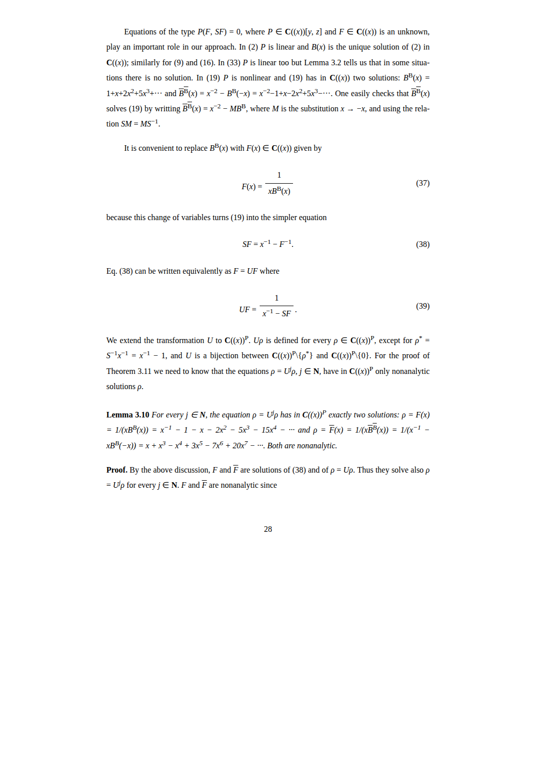Equations of the type P(F, SF) = 0, where P ∈ C((x))[y, z] and F ∈ C((x)) is an unknown, play an important role in our approach. In (2) P is linear and B(x) is the unique solution of (2) in C((x)); similarly for (9) and (16). In (33) P is linear too but Lemma 3.2 tells us that in some situations there is no solution. In (19) P is nonlinear and (19) has in C((x)) two solutions: BB(x) = 1+x+2x2+5x3+··· and BB(x) = x−2 − BB(−x) = x−2−1+x−2x2+5x3−···. One easily checks that BB(x) solves (19) by writting BB(x) = x−2 − MBB, where M is the substitution x → −x, and using the relation SM = MS−1.
It is convenient to replace BB(x) with F(x) ∈ C((x)) given by
F(x) = 1 xBB(x) (37)
because this change of variables turns (19) into the simpler equation
SF = x−1 − F−1. (38)
Eq. (38) can be written equivalently as F = UF where
UF = 1 x−1 − SF. (39)
We extend the transformation U to C((x))P. Uρ is defined for every ρ ∈ C((x))P, except for ρ* = S−1x−1 = x−1 − 1, and U is a bijection between C((x))P\{ρ*} and C((x))P\{0}. For the proof of Theorem 3.11 we need to know that the equations ρ = Ujρ, j ∈ N, have in C((x))P only nonanalytic solutions ρ.
Lemma 3.10 For every j ∈ N, the equation ρ = Ujρ has in C((x))P exactly two solutions: ρ = F(x) = 1/(xBB(x)) = x−1 − 1 − x − 2x2 − 5x3 − 15x4 − ··· and ρ = F(x) = 1/(xBB(x)) = 1/(x−1 − xBB(−x)) = x + x3 − x4 + 3x5 − 7x6 + 20x7 − ···. Both are nonanalytic.
Proof. By the above discussion, F and F are solutions of (38) and of ρ = Uρ. Thus they solve also ρ = Ujρ for every j ∈ N. F and F are nonanalytic since
28